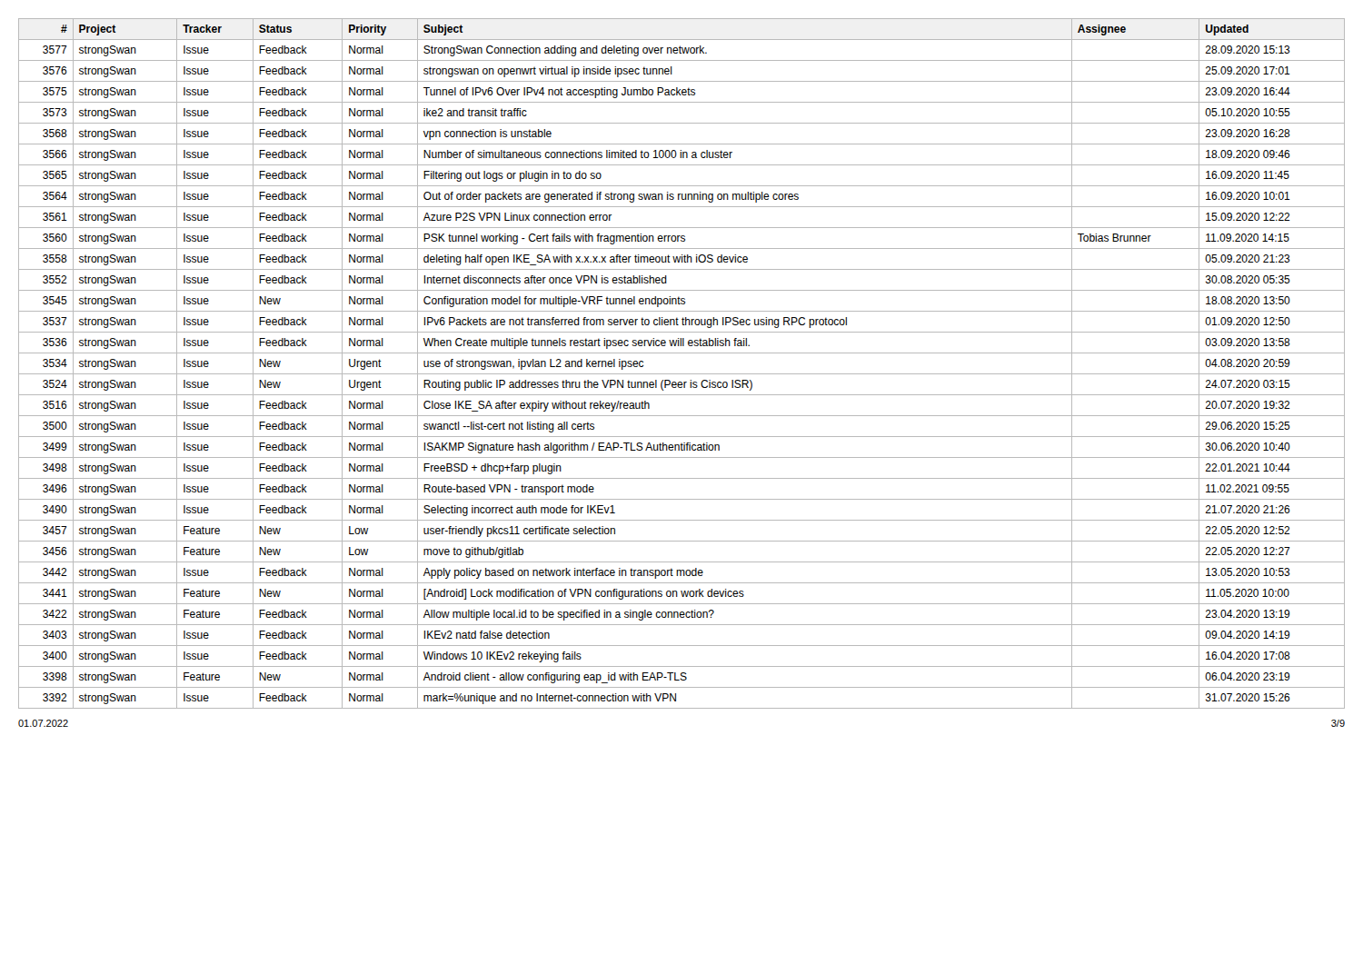| # | Project | Tracker | Status | Priority | Subject | Assignee | Updated |
| --- | --- | --- | --- | --- | --- | --- | --- |
| 3577 | strongSwan | Issue | Feedback | Normal | StrongSwan Connection adding and deleting over network. | | 28.09.2020 15:13 |
| 3576 | strongSwan | Issue | Feedback | Normal | strongswan on openwrt virtual ip inside ipsec tunnel | | 25.09.2020 17:01 |
| 3575 | strongSwan | Issue | Feedback | Normal | Tunnel of IPv6 Over IPv4 not accespting Jumbo Packets | | 23.09.2020 16:44 |
| 3573 | strongSwan | Issue | Feedback | Normal | ike2 and transit traffic | | 05.10.2020 10:55 |
| 3568 | strongSwan | Issue | Feedback | Normal | vpn connection is unstable | | 23.09.2020 16:28 |
| 3566 | strongSwan | Issue | Feedback | Normal | Number of simultaneous connections limited to 1000 in a cluster | | 18.09.2020 09:46 |
| 3565 | strongSwan | Issue | Feedback | Normal | Filtering out logs or plugin in to do so | | 16.09.2020 11:45 |
| 3564 | strongSwan | Issue | Feedback | Normal | Out of order packets are generated if strong swan is running on multiple cores | | 16.09.2020 10:01 |
| 3561 | strongSwan | Issue | Feedback | Normal | Azure P2S VPN Linux connection error | | 15.09.2020 12:22 |
| 3560 | strongSwan | Issue | Feedback | Normal | PSK tunnel working - Cert fails with fragmention errors | Tobias Brunner | 11.09.2020 14:15 |
| 3558 | strongSwan | Issue | Feedback | Normal | deleting half open IKE_SA with x.x.x.x after timeout with iOS device | | 05.09.2020 21:23 |
| 3552 | strongSwan | Issue | Feedback | Normal | Internet disconnects after once VPN is established | | 30.08.2020 05:35 |
| 3545 | strongSwan | Issue | New | Normal | Configuration model for multiple-VRF tunnel endpoints | | 18.08.2020 13:50 |
| 3537 | strongSwan | Issue | Feedback | Normal | IPv6 Packets are not transferred from server to client through IPSec using RPC protocol | | 01.09.2020 12:50 |
| 3536 | strongSwan | Issue | Feedback | Normal | When Create multiple tunnels restart ipsec service will establish fail. | | 03.09.2020 13:58 |
| 3534 | strongSwan | Issue | New | Urgent | use of strongswan, ipvlan L2 and kernel ipsec | | 04.08.2020 20:59 |
| 3524 | strongSwan | Issue | New | Urgent | Routing public IP addresses thru the VPN tunnel (Peer is Cisco ISR) | | 24.07.2020 03:15 |
| 3516 | strongSwan | Issue | Feedback | Normal | Close IKE_SA after expiry without rekey/reauth | | 20.07.2020 19:32 |
| 3500 | strongSwan | Issue | Feedback | Normal | swanctl --list-cert not listing all certs | | 29.06.2020 15:25 |
| 3499 | strongSwan | Issue | Feedback | Normal | ISAKMP Signature hash algorithm / EAP-TLS Authentification | | 30.06.2020 10:40 |
| 3498 | strongSwan | Issue | Feedback | Normal | FreeBSD + dhcp+farp plugin | | 22.01.2021 10:44 |
| 3496 | strongSwan | Issue | Feedback | Normal | Route-based VPN - transport mode | | 11.02.2021 09:55 |
| 3490 | strongSwan | Issue | Feedback | Normal | Selecting incorrect auth mode for IKEv1 | | 21.07.2020 21:26 |
| 3457 | strongSwan | Feature | New | Low | user-friendly pkcs11 certificate selection | | 22.05.2020 12:52 |
| 3456 | strongSwan | Feature | New | Low | move to github/gitlab | | 22.05.2020 12:27 |
| 3442 | strongSwan | Issue | Feedback | Normal | Apply policy based on network interface in transport mode | | 13.05.2020 10:53 |
| 3441 | strongSwan | Feature | New | Normal | [Android] Lock modification of VPN configurations on work devices | | 11.05.2020 10:00 |
| 3422 | strongSwan | Feature | Feedback | Normal | Allow multiple local.id to be specified in a single connection? | | 23.04.2020 13:19 |
| 3403 | strongSwan | Issue | Feedback | Normal | IKEv2 natd false detection | | 09.04.2020 14:19 |
| 3400 | strongSwan | Issue | Feedback | Normal | Windows 10 IKEv2 rekeying fails | | 16.04.2020 17:08 |
| 3398 | strongSwan | Feature | New | Normal | Android client - allow configuring eap_id with EAP-TLS | | 06.04.2020 23:19 |
| 3392 | strongSwan | Issue | Feedback | Normal | mark=%unique and no Internet-connection with VPN | | 31.07.2020 15:26 |
01.07.2022 3/9